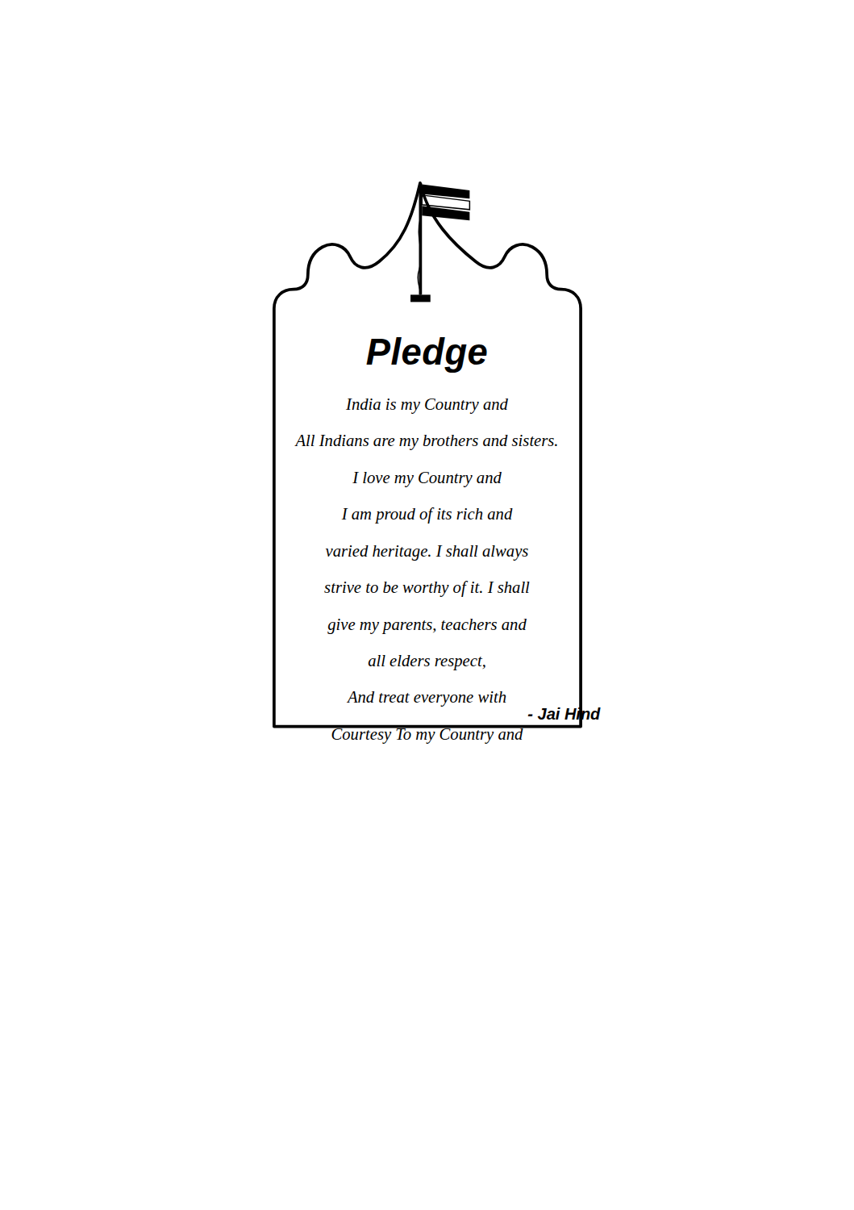Pledge
India is my Country and
All Indians are my brothers and sisters.
I love my Country and
I am proud of its rich and
varied heritage. I shall always
strive to be worthy of it. I shall
give my parents, teachers and
all elders respect,
And treat everyone with
Courtesy To my Country and
- Jai Hind